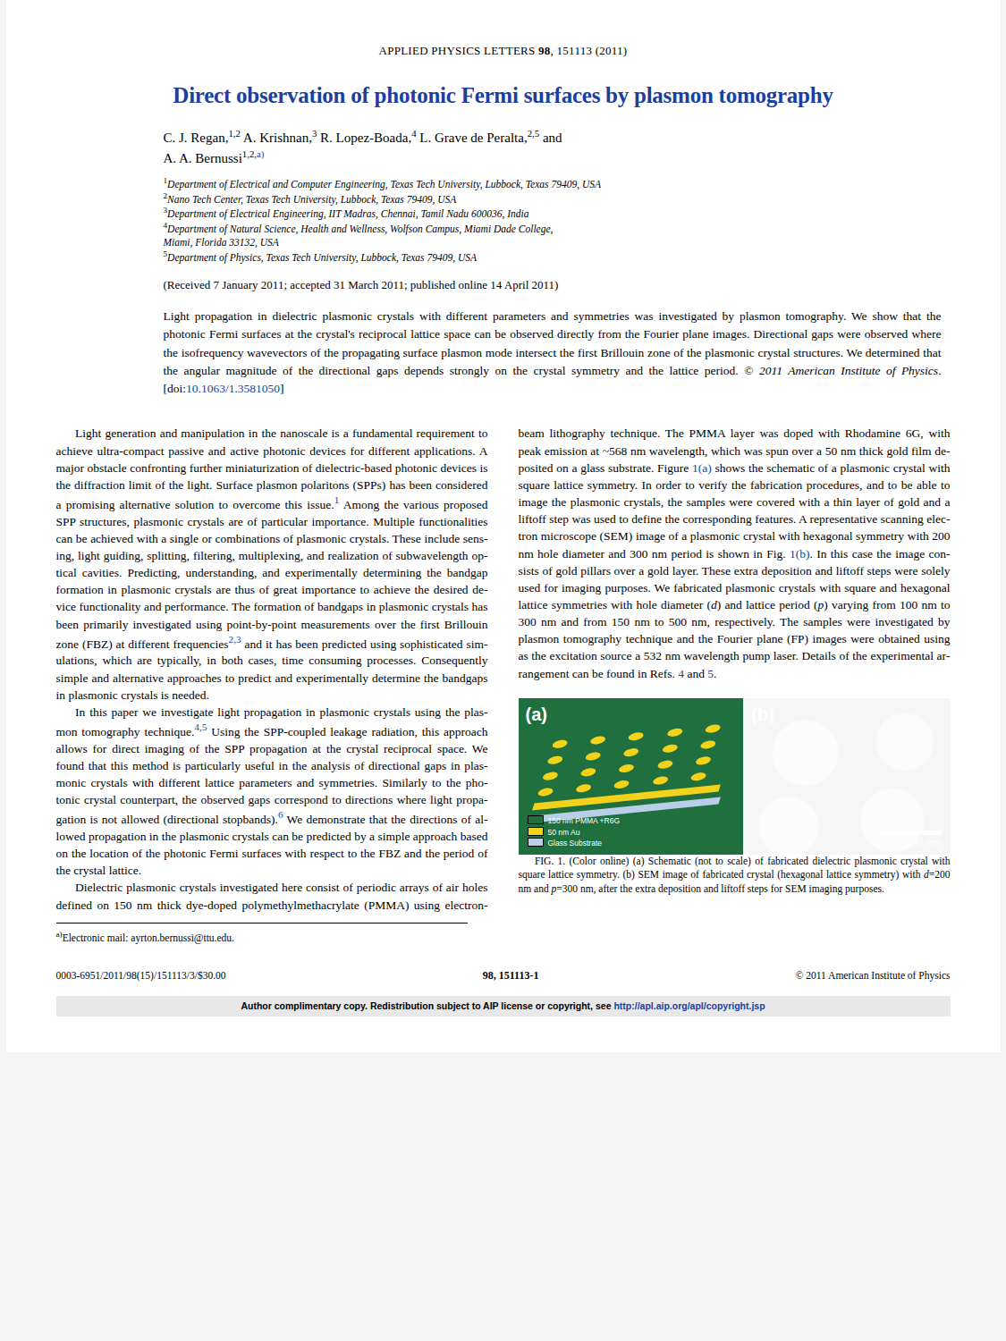APPLIED PHYSICS LETTERS 98, 151113 (2011)
Direct observation of photonic Fermi surfaces by plasmon tomography
C. J. Regan,1,2 A. Krishnan,3 R. Lopez-Boada,4 L. Grave de Peralta,2,5 and
A. A. Bernussi1,2,a)
1Department of Electrical and Computer Engineering, Texas Tech University, Lubbock, Texas 79409, USA
2Nano Tech Center, Texas Tech University, Lubbock, Texas 79409, USA
3Department of Electrical Engineering, IIT Madras, Chennai, Tamil Nadu 600036, India
4Department of Natural Science, Health and Wellness, Wolfson Campus, Miami Dade College,
Miami, Florida 33132, USA
5Department of Physics, Texas Tech University, Lubbock, Texas 79409, USA
(Received 7 January 2011; accepted 31 March 2011; published online 14 April 2011)
Light propagation in dielectric plasmonic crystals with different parameters and symmetries was investigated by plasmon tomography. We show that the photonic Fermi surfaces at the crystal's reciprocal lattice space can be observed directly from the Fourier plane images. Directional gaps were observed where the isofrequency wavevectors of the propagating surface plasmon mode intersect the first Brillouin zone of the plasmonic crystal structures. We determined that the angular magnitude of the directional gaps depends strongly on the crystal symmetry and the lattice period. © 2011 American Institute of Physics. [doi:10.1063/1.3581050]
Light generation and manipulation in the nanoscale is a fundamental requirement to achieve ultra-compact passive and active photonic devices for different applications. A major obstacle confronting further miniaturization of dielectric-based photonic devices is the diffraction limit of the light. Surface plasmon polaritons (SPPs) has been considered a promising alternative solution to overcome this issue.1 Among the various proposed SPP structures, plasmonic crystals are of particular importance. Multiple functionalities can be achieved with a single or combinations of plasmonic crystals. These include sensing, light guiding, splitting, filtering, multiplexing, and realization of subwavelength optical cavities. Predicting, understanding, and experimentally determining the bandgap formation in plasmonic crystals are thus of great importance to achieve the desired device functionality and performance. The formation of bandgaps in plasmonic crystals has been primarily investigated using point-by-point measurements over the first Brillouin zone (FBZ) at different frequencies2,3 and it has been predicted using sophisticated simulations, which are typically, in both cases, time consuming processes. Consequently simple and alternative approaches to predict and experimentally determine the bandgaps in plasmonic crystals is needed.
In this paper we investigate light propagation in plasmonic crystals using the plasmon tomography technique.4,5 Using the SPP-coupled leakage radiation, this approach allows for direct imaging of the SPP propagation at the crystal reciprocal space. We found that this method is particularly useful in the analysis of directional gaps in plasmonic crystals with different lattice parameters and symmetries. Similarly to the photonic crystal counterpart, the observed gaps correspond to directions where light propagation is not allowed (directional stopbands).6 We demonstrate that the directions of allowed propagation in the plasmonic crystals can be predicted by a simple approach based on the location of the photonic Fermi surfaces with respect to the FBZ and the period of the crystal lattice.
Dielectric plasmonic crystals investigated here consist of periodic arrays of air holes defined on 150 nm thick dye-doped polymethylmethacrylate (PMMA) using electron-beam lithography technique. The PMMA layer was doped with Rhodamine 6G, with peak emission at ~568 nm wavelength, which was spun over a 50 nm thick gold film deposited on a glass substrate. Figure 1(a) shows the schematic of a plasmonic crystal with square lattice symmetry. In order to verify the fabrication procedures, and to be able to image the plasmonic crystals, the samples were covered with a thin layer of gold and a liftoff step was used to define the corresponding features. A representative scanning electron microscope (SEM) image of a plasmonic crystal with hexagonal symmetry with 200 nm hole diameter and 300 nm period is shown in Fig. 1(b). In this case the image consists of gold pillars over a gold layer. These extra deposition and liftoff steps were solely used for imaging purposes. We fabricated plasmonic crystals with square and hexagonal lattice symmetries with hole diameter (d) and lattice period (p) varying from 100 nm to 300 nm and from 150 nm to 500 nm, respectively. The samples were investigated by plasmon tomography technique and the Fourier plane (FP) images were obtained using as the excitation source a 532 nm wavelength pump laser. Details of the experimental arrangement can be found in Refs. 4 and 5.
150 nm PMMA +R6G
50 nm Au
Glass Substrate
200 nm
(a) (b)
FIG. 1. (Color online) (a) Schematic (not to scale) of fabricated dielectric plasmonic crystal with square lattice symmetry. (b) SEM image of fabricated crystal (hexagonal lattice symmetry) with d=200 nm and p=300 nm, after the extra deposition and liftoff steps for SEM imaging purposes.
a)Electronic mail: ayrton.bernussi@ttu.edu.
0003-6951/2011/98(15)/151113/3/$30.00 98, 151113-1 © 2011 American Institute of Physics
Author complimentary copy. Redistribution subject to AIP license or copyright, see http://apl.aip.org/apl/copyright.jsp